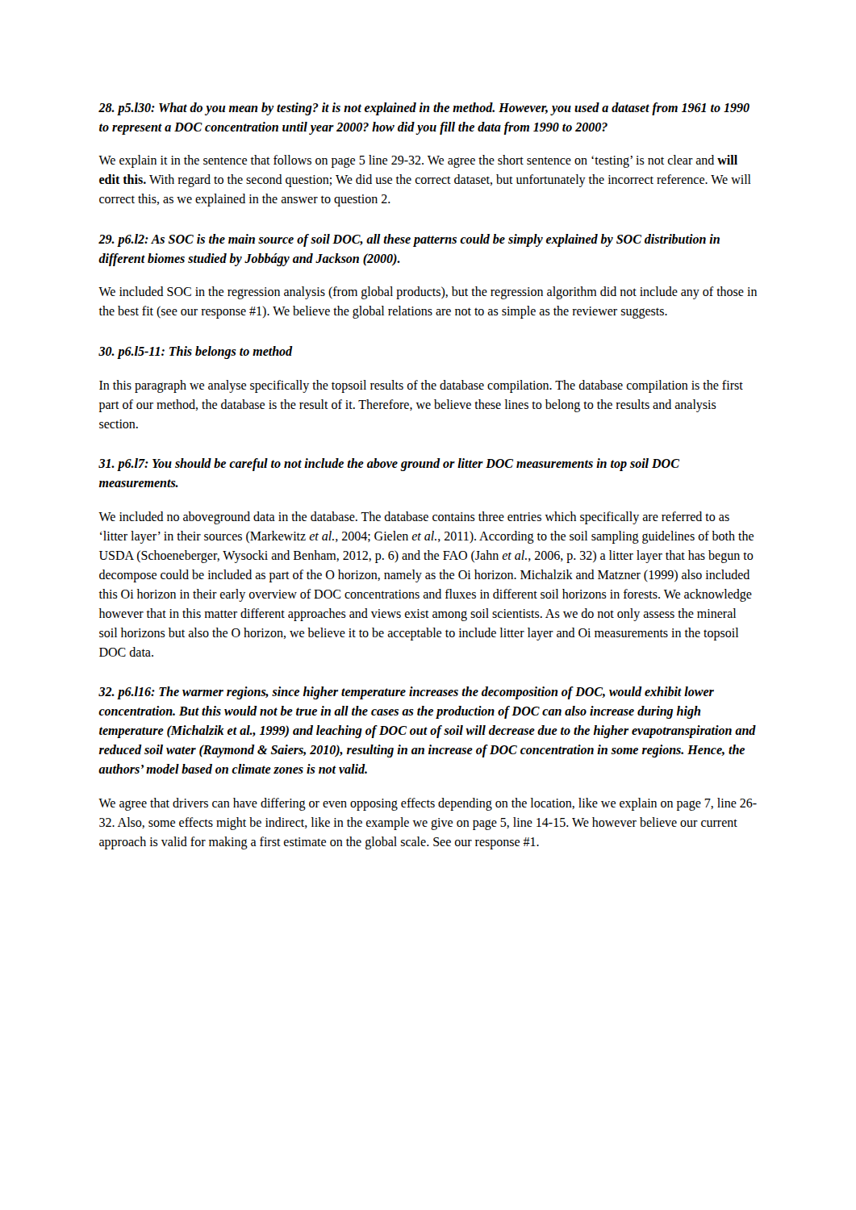28. p5.l30: What do you mean by testing? it is not explained in the method. However, you used a dataset from 1961 to 1990 to represent a DOC concentration until year 2000? how did you fill the data from 1990 to 2000?
We explain it in the sentence that follows on page 5 line 29-32. We agree the short sentence on ‘testing’ is not clear and will edit this. With regard to the second question; We did use the correct dataset, but unfortunately the incorrect reference. We will correct this, as we explained in the answer to question 2.
29. p6.l2: As SOC is the main source of soil DOC, all these patterns could be simply explained by SOC distribution in different biomes studied by Jobbágy and Jackson (2000).
We included SOC in the regression analysis (from global products), but the regression algorithm did not include any of those in the best fit (see our response #1). We believe the global relations are not to as simple as the reviewer suggests.
30. p6.l5-11: This belongs to method
In this paragraph we analyse specifically the topsoil results of the database compilation. The database compilation is the first part of our method, the database is the result of it. Therefore, we believe these lines to belong to the results and analysis section.
31. p6.l7: You should be careful to not include the above ground or litter DOC measurements in top soil DOC measurements.
We included no aboveground data in the database. The database contains three entries which specifically are referred to as ‘litter layer’ in their sources (Markewitz et al., 2004; Gielen et al., 2011). According to the soil sampling guidelines of both the USDA (Schoeneberger, Wysocki and Benham, 2012, p. 6) and the FAO (Jahn et al., 2006, p. 32) a litter layer that has begun to decompose could be included as part of the O horizon, namely as the Oi horizon. Michalzik and Matzner (1999) also included this Oi horizon in their early overview of DOC concentrations and fluxes in different soil horizons in forests. We acknowledge however that in this matter different approaches and views exist among soil scientists. As we do not only assess the mineral soil horizons but also the O horizon, we believe it to be acceptable to include litter layer and Oi measurements in the topsoil DOC data.
32. p6.l16: The warmer regions, since higher temperature increases the decomposition of DOC, would exhibit lower concentration. But this would not be true in all the cases as the production of DOC can also increase during high temperature (Michalzik et al., 1999) and leaching of DOC out of soil will decrease due to the higher evapotranspiration and reduced soil water (Raymond & Saiers, 2010), resulting in an increase of DOC concentration in some regions. Hence, the authors’ model based on climate zones is not valid.
We agree that drivers can have differing or even opposing effects depending on the location, like we explain on page 7, line 26-32. Also, some effects might be indirect, like in the example we give on page 5, line 14-15. We however believe our current approach is valid for making a first estimate on the global scale. See our response #1.